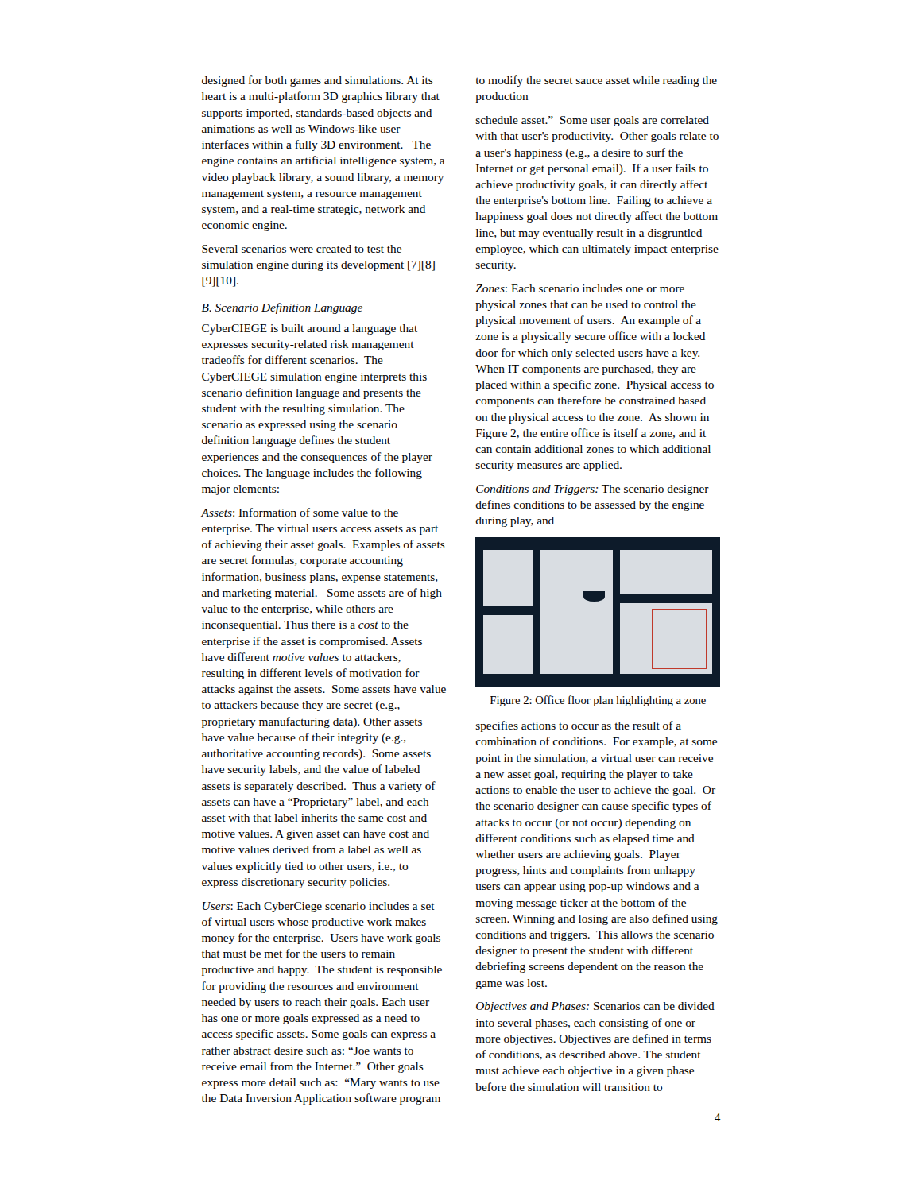designed for both games and simulations. At its heart is a multi-platform 3D graphics library that supports imported, standards-based objects and animations as well as Windows-like user interfaces within a fully 3D environment. The engine contains an artificial intelligence system, a video playback library, a sound library, a memory management system, a resource management system, and a real-time strategic, network and economic engine.
Several scenarios were created to test the simulation engine during its development [7][8][9][10].
B. Scenario Definition Language
CyberCIEGE is built around a language that expresses security-related risk management tradeoffs for different scenarios. The CyberCIEGE simulation engine interprets this scenario definition language and presents the student with the resulting simulation. The scenario as expressed using the scenario definition language defines the student experiences and the consequences of the player choices. The language includes the following major elements:
Assets: Information of some value to the enterprise. The virtual users access assets as part of achieving their asset goals. Examples of assets are secret formulas, corporate accounting information, business plans, expense statements, and marketing material. Some assets are of high value to the enterprise, while others are inconsequential. Thus there is a cost to the enterprise if the asset is compromised. Assets have different motive values to attackers, resulting in different levels of motivation for attacks against the assets. Some assets have value to attackers because they are secret (e.g., proprietary manufacturing data). Other assets have value because of their integrity (e.g., authoritative accounting records). Some assets have security labels, and the value of labeled assets is separately described. Thus a variety of assets can have a “Proprietary” label, and each asset with that label inherits the same cost and motive values. A given asset can have cost and motive values derived from a label as well as values explicitly tied to other users, i.e., to express discretionary security policies.
Users: Each CyberCiege scenario includes a set of virtual users whose productive work makes money for the enterprise. Users have work goals that must be met for the users to remain productive and happy. The student is responsible for providing the resources and environment needed by users to reach their goals. Each user has one or more goals expressed as a need to access specific assets. Some goals can express a rather abstract desire such as: “Joe wants to receive email from the Internet.” Other goals express more detail such as: “Mary wants to use the Data Inversion Application software program to modify the secret sauce asset while reading the production
schedule asset.” Some user goals are correlated with that user's productivity. Other goals relate to a user's happiness (e.g., a desire to surf the Internet or get personal email). If a user fails to achieve productivity goals, it can directly affect the enterprise's bottom line. Failing to achieve a happiness goal does not directly affect the bottom line, but may eventually result in a disgruntled employee, which can ultimately impact enterprise security.
Zones: Each scenario includes one or more physical zones that can be used to control the physical movement of users. An example of a zone is a physically secure office with a locked door for which only selected users have a key. When IT components are purchased, they are placed within a specific zone. Physical access to components can therefore be constrained based on the physical access to the zone. As shown in Figure 2, the entire office is itself a zone, and it can contain additional zones to which additional security measures are applied.
Conditions and Triggers: The scenario designer defines conditions to be assessed by the engine during play, and
Figure 2: Office floor plan highlighting a zone
specifies actions to occur as the result of a combination of conditions. For example, at some point in the simulation, a virtual user can receive a new asset goal, requiring the player to take actions to enable the user to achieve the goal. Or the scenario designer can cause specific types of attacks to occur (or not occur) depending on different conditions such as elapsed time and whether users are achieving goals. Player progress, hints and complaints from unhappy users can appear using pop-up windows and a moving message ticker at the bottom of the screen. Winning and losing are also defined using conditions and triggers. This allows the scenario designer to present the student with different debriefing screens dependent on the reason the game was lost.
Objectives and Phases: Scenarios can be divided into several phases, each consisting of one or more objectives. Objectives are defined in terms of conditions, as described above. The student must achieve each objective in a given phase before the simulation will transition to
4